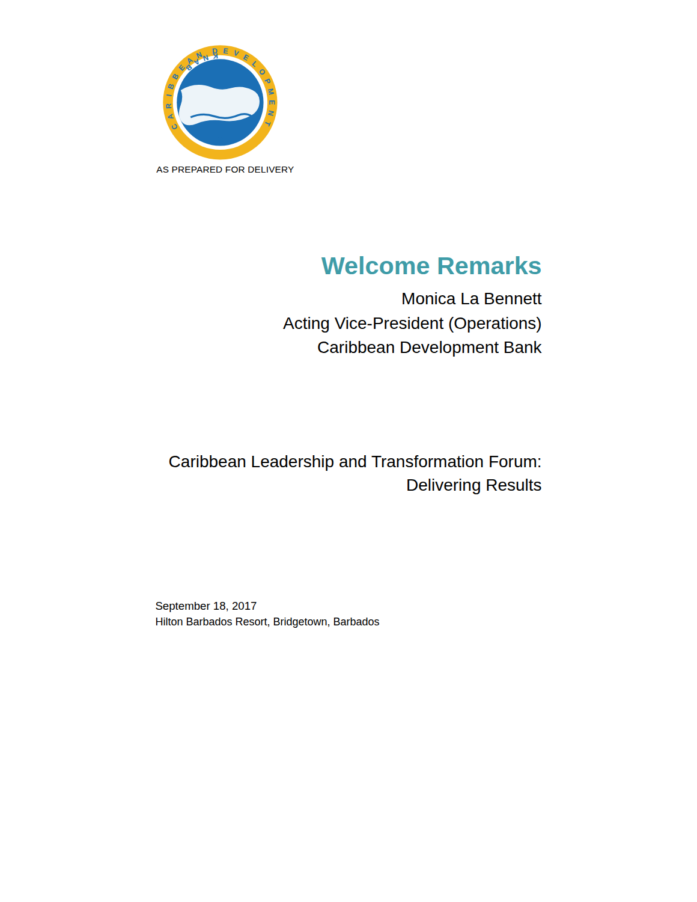C A R I B B E A N D E V E L O P M E N T B A N K
AS PREPARED FOR DELIVERY
Welcome Remarks
Monica La Bennett
Acting Vice-President (Operations)
Caribbean Development Bank
Caribbean Leadership and Transformation Forum:
Delivering Results
September 18, 2017
Hilton Barbados Resort, Bridgetown, Barbados